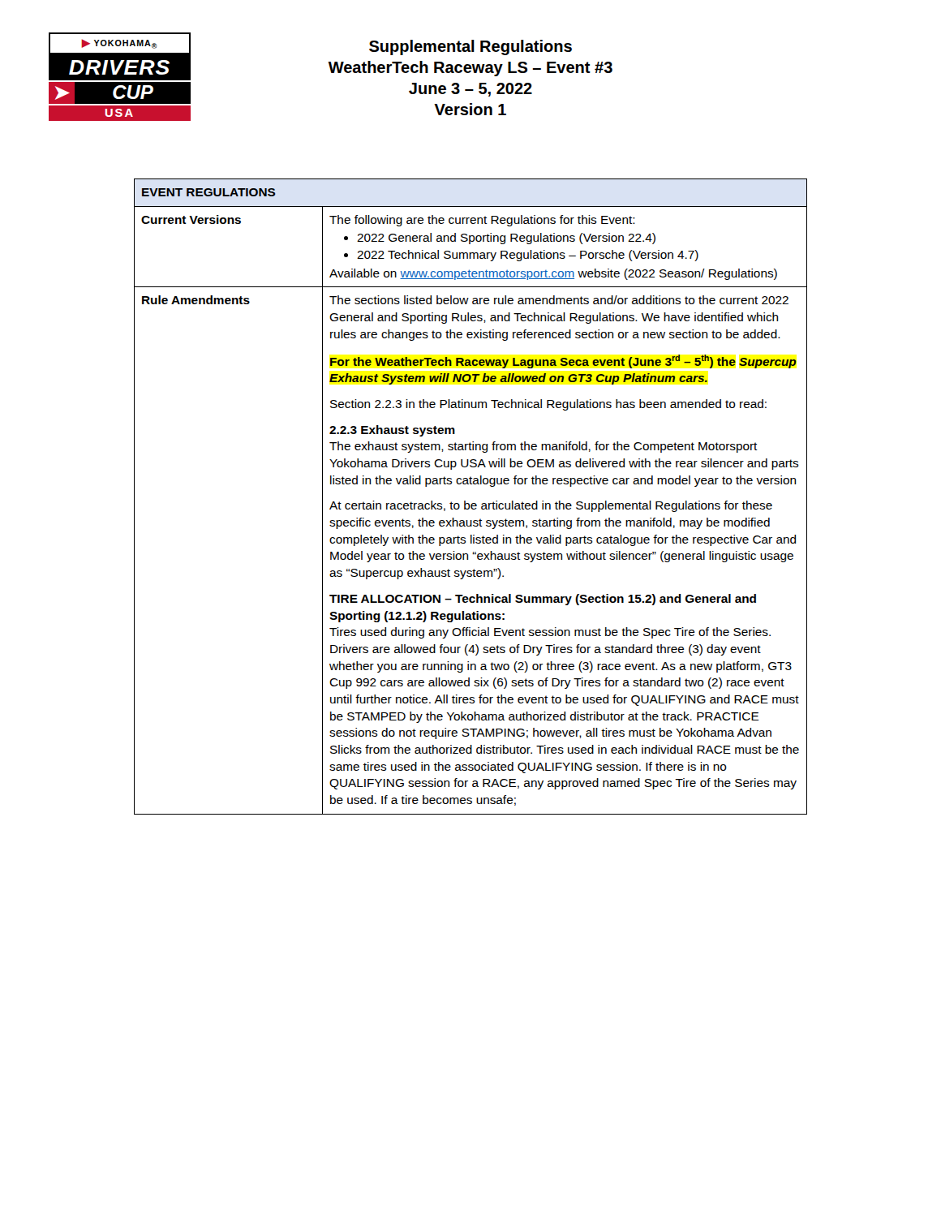▶ YOKOHAMA®
DRIVERS
➤
CUP
USA
Supplemental Regulations
WeatherTech Raceway LS – Event #3
June 3 – 5, 2022
Version 1
| EVENT REGULATIONS |
| --- |
| Current Versions | The following are the current Regulations for this Event: 2022 General and Sporting Regulations (Version 22.4) 2022 Technical Summary Regulations – Porsche (Version 4.7) Available on www.competentmotorsport.com website (2022 Season/ Regulations) |
| Rule Amendments | The sections listed below are rule amendments and/or additions to the current 2022 General and Sporting Rules, and Technical Regulations. We have identified which rules are changes to the existing referenced section or a new section to be added. For the WeatherTech Raceway Laguna Seca event (June 3 rd – 5 th ) the Supercup Exhaust System will NOT be allowed on GT3 Cup Platinum cars. Section 2.2.3 in the Platinum Technical Regulations has been amended to read: 2.2.3 Exhaust system The exhaust system, starting from the manifold, for the Competent Motorsport Yokohama Drivers Cup USA will be OEM as delivered with the rear silencer and parts listed in the valid parts catalogue for the respective car and model year to the version At certain racetracks, to be articulated in the Supplemental Regulations for these specific events, the exhaust system, starting from the manifold, may be modified completely with the parts listed in the valid parts catalogue for the respective Car and Model year to the version “exhaust system without silencer” (general linguistic usage as “Supercup exhaust system”). TIRE ALLOCATION – Technical Summary (Section 15.2) and General and Sporting (12.1.2) Regulations: Tires used during any Official Event session must be the Spec Tire of the Series. Drivers are allowed four (4) sets of Dry Tires for a standard three (3) day event whether you are running in a two (2) or three (3) race event. As a new platform, GT3 Cup 992 cars are allowed six (6) sets of Dry Tires for a standard two (2) race event until further notice. All tires for the event to be used for QUALIFYING and RACE must be STAMPED by the Yokohama authorized distributor at the track. PRACTICE sessions do not require STAMPING; however, all tires must be Yokohama Advan Slicks from the authorized distributor. Tires used in each individual RACE must be the same tires used in the associated QUALIFYING session. If there is in no QUALIFYING session for a RACE, any approved named Spec Tire of the Series may be used. If a tire becomes unsafe; |